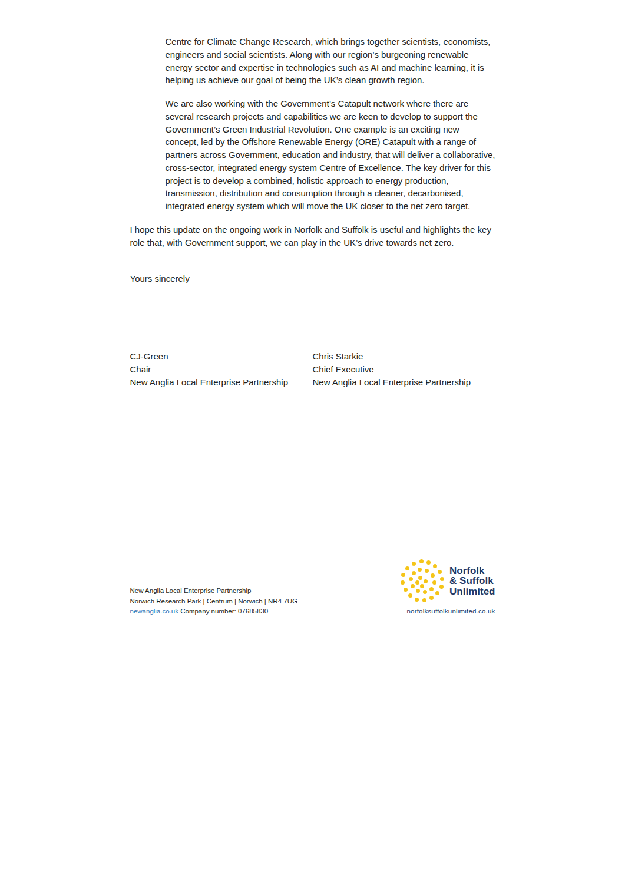Centre for Climate Change Research, which brings together scientists, economists, engineers and social scientists. Along with our region’s burgeoning renewable energy sector and expertise in technologies such as AI and machine learning, it is helping us achieve our goal of being the UK’s clean growth region.
We are also working with the Government’s Catapult network where there are several research projects and capabilities we are keen to develop to support the Government’s Green Industrial Revolution. One example is an exciting new concept, led by the Offshore Renewable Energy (ORE) Catapult with a range of partners across Government, education and industry, that will deliver a collaborative, cross-sector, integrated energy system Centre of Excellence. The key driver for this project is to develop a combined, holistic approach to energy production, transmission, distribution and consumption through a cleaner, decarbonised, integrated energy system which will move the UK closer to the net zero target.
I hope this update on the ongoing work in Norfolk and Suffolk is useful and highlights the key role that, with Government support, we can play in the UK’s drive towards net zero.
Yours sincerely
| CJ-Green Chair New Anglia Local Enterprise Partnership | Chris Starkie Chief Executive New Anglia Local Enterprise Partnership |
New Anglia Local Enterprise Partnership
Norwich Research Park | Centrum | Norwich | NR4 7UG
newanglia.co.uk Company number: 07685830
Norfolk
& Suffolk
Unlimited
norfolksuffolkunlimited.co.uk